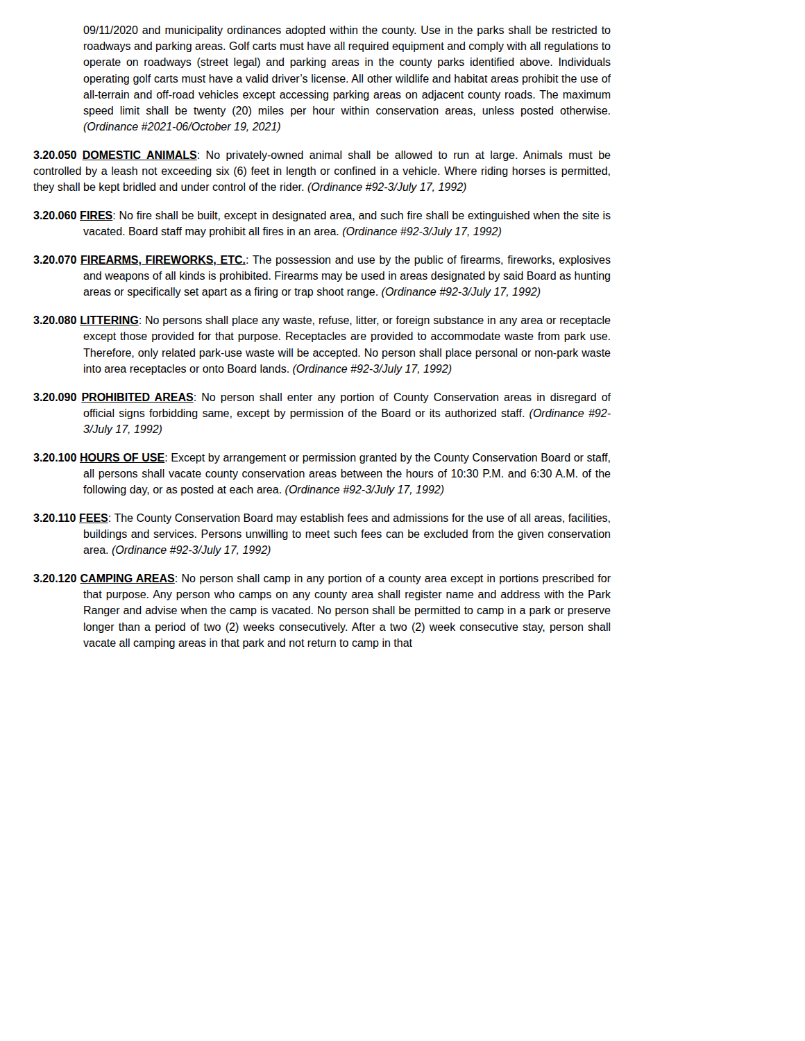09/11/2020 and municipality ordinances adopted within the county. Use in the parks shall be restricted to roadways and parking areas. Golf carts must have all required equipment and comply with all regulations to operate on roadways (street legal) and parking areas in the county parks identified above. Individuals operating golf carts must have a valid driver’s license. All other wildlife and habitat areas prohibit the use of all-terrain and off-road vehicles except accessing parking areas on adjacent county roads. The maximum speed limit shall be twenty (20) miles per hour within conservation areas, unless posted otherwise. (Ordinance #2021-06/October 19, 2021)
3.20.050 DOMESTIC ANIMALS: No privately-owned animal shall be allowed to run at large. Animals must be controlled by a leash not exceeding six (6) feet in length or confined in a vehicle. Where riding horses is permitted, they shall be kept bridled and under control of the rider. (Ordinance #92-3/July 17, 1992)
3.20.060 FIRES: No fire shall be built, except in designated area, and such fire shall be extinguished when the site is vacated. Board staff may prohibit all fires in an area. (Ordinance #92-3/July 17, 1992)
3.20.070 FIREARMS, FIREWORKS, ETC.: The possession and use by the public of firearms, fireworks, explosives and weapons of all kinds is prohibited. Firearms may be used in areas designated by said Board as hunting areas or specifically set apart as a firing or trap shoot range. (Ordinance #92-3/July 17, 1992)
3.20.080 LITTERING: No persons shall place any waste, refuse, litter, or foreign substance in any area or receptacle except those provided for that purpose. Receptacles are provided to accommodate waste from park use. Therefore, only related park-use waste will be accepted. No person shall place personal or non-park waste into area receptacles or onto Board lands. (Ordinance #92-3/July 17, 1992)
3.20.090 PROHIBITED AREAS: No person shall enter any portion of County Conservation areas in disregard of official signs forbidding same, except by permission of the Board or its authorized staff. (Ordinance #92-3/July 17, 1992)
3.20.100 HOURS OF USE: Except by arrangement or permission granted by the County Conservation Board or staff, all persons shall vacate county conservation areas between the hours of 10:30 P.M. and 6:30 A.M. of the following day, or as posted at each area. (Ordinance #92-3/July 17, 1992)
3.20.110 FEES: The County Conservation Board may establish fees and admissions for the use of all areas, facilities, buildings and services. Persons unwilling to meet such fees can be excluded from the given conservation area. (Ordinance #92-3/July 17, 1992)
3.20.120 CAMPING AREAS: No person shall camp in any portion of a county area except in portions prescribed for that purpose. Any person who camps on any county area shall register name and address with the Park Ranger and advise when the camp is vacated. No person shall be permitted to camp in a park or preserve longer than a period of two (2) weeks consecutively. After a two (2) week consecutive stay, person shall vacate all camping areas in that park and not return to camp in that